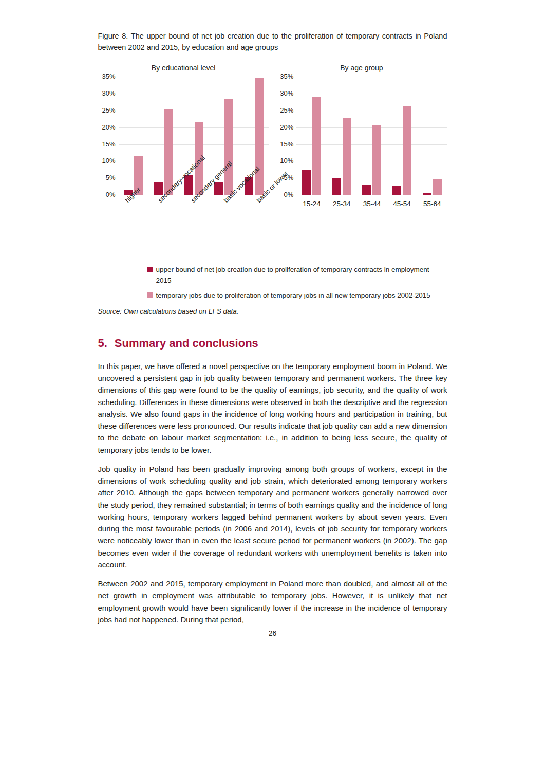Figure 8. The upper bound of net job creation due to the proliferation of temporary contracts in Poland between 2002 and 2015, by education and age groups
By educational level
35% 30% 25% 20% 15% 10% 5% 0%
higher secondary-vocational secondary general basic vocational basic or lower
By age group
35% 30% 25% 20% 15% 10% 5% 0%
15-24 25-34 35-44 45-54 55-64
upper bound of net job creation due to proliferation of temporary contracts in employment 2015
temporary jobs due to proliferation of temporary jobs in all new temporary jobs 2002-2015
Source: Own calculations based on LFS data.
5. Summary and conclusions
In this paper, we have offered a novel perspective on the temporary employment boom in Poland. We uncovered a persistent gap in job quality between temporary and permanent workers. The three key dimensions of this gap were found to be the quality of earnings, job security, and the quality of work scheduling. Differences in these dimensions were observed in both the descriptive and the regression analysis. We also found gaps in the incidence of long working hours and participation in training, but these differences were less pronounced. Our results indicate that job quality can add a new dimension to the debate on labour market segmentation: i.e., in addition to being less secure, the quality of temporary jobs tends to be lower.
Job quality in Poland has been gradually improving among both groups of workers, except in the dimensions of work scheduling quality and job strain, which deteriorated among temporary workers after 2010. Although the gaps between temporary and permanent workers generally narrowed over the study period, they remained substantial; in terms of both earnings quality and the incidence of long working hours, temporary workers lagged behind permanent workers by about seven years. Even during the most favourable periods (in 2006 and 2014), levels of job security for temporary workers were noticeably lower than in even the least secure period for permanent workers (in 2002). The gap becomes even wider if the coverage of redundant workers with unemployment benefits is taken into account.
Between 2002 and 2015, temporary employment in Poland more than doubled, and almost all of the net growth in employment was attributable to temporary jobs. However, it is unlikely that net employment growth would have been significantly lower if the increase in the incidence of temporary jobs had not happened. During that period,
26